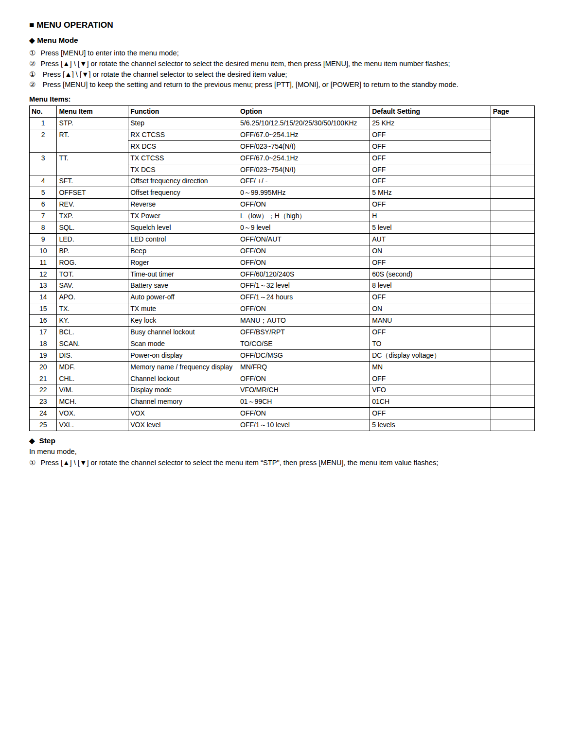MENU OPERATION
Menu Mode
① Press [MENU] to enter into the menu mode;
② Press [▲] \ [▼] or rotate the channel selector to select the desired menu item, then press [MENU], the menu item number flashes;
① Press [▲] \ [▼] or rotate the channel selector to select the desired item value;
② Press [MENU] to keep the setting and return to the previous menu; press [PTT], [MONI], or [POWER] to return to the standby mode.
Menu Items:
| No. | Menu Item | Function | Option | Default Setting | Page |
| --- | --- | --- | --- | --- | --- |
| 1 | STP. | Step | 5/6.25/10/12.5/15/20/25/30/50/100KHz | 25 KHz | |
| 2 | RT. | RX CTCSS | OFF/67.0~254.1Hz | OFF |
| RX DCS | OFF/023~754(N/I) | OFF |
| 3 | TT. | TX CTCSS | OFF/67.0~254.1Hz | OFF |
| TX DCS | OFF/023~754(N/I) | OFF | |
| 4 | SFT. | Offset frequency direction | OFF/ +/ - | OFF | |
| 5 | OFFSET | Offset frequency | 0～99.995MHz | 5 MHz | |
| 6 | REV. | Reverse | OFF/ON | OFF | |
| 7 | TXP. | TX Power | L（low）；H（high） | H | |
| 8 | SQL. | Squelch level | 0～9 level | 5 level | |
| 9 | LED. | LED control | OFF/ON/AUT | AUT | |
| 10 | BP. | Beep | OFF/ON | ON | |
| 11 | ROG. | Roger | OFF/ON | OFF | |
| 12 | TOT. | Time-out timer | OFF/60/120/240S | 60S (second) | |
| 13 | SAV. | Battery save | OFF/1～32 level | 8 level | |
| 14 | APO. | Auto power-off | OFF/1～24 hours | OFF | |
| 15 | TX. | TX mute | OFF/ON | ON | |
| 16 | KY. | Key lock | MANU；AUTO | MANU | |
| 17 | BCL. | Busy channel lockout | OFF/BSY/RPT | OFF | |
| 18 | SCAN. | Scan mode | TO/CO/SE | TO | |
| 19 | DIS. | Power-on display | OFF/DC/MSG | DC（display voltage） | |
| 20 | MDF. | Memory name / frequency display | MN/FRQ | MN | |
| 21 | CHL. | Channel lockout | OFF/ON | OFF | |
| 22 | V/M. | Display mode | VFO/MR/CH | VFO | |
| 23 | MCH. | Channel memory | 01～99CH | 01CH | |
| 24 | VOX. | VOX | OFF/ON | OFF | |
| 25 | VXL. | VOX level | OFF/1～10 level | 5 levels | |
Step
In menu mode,
① Press [▲] \ [▼] or rotate the channel selector to select the menu item “STP", then press [MENU], the menu item value flashes;